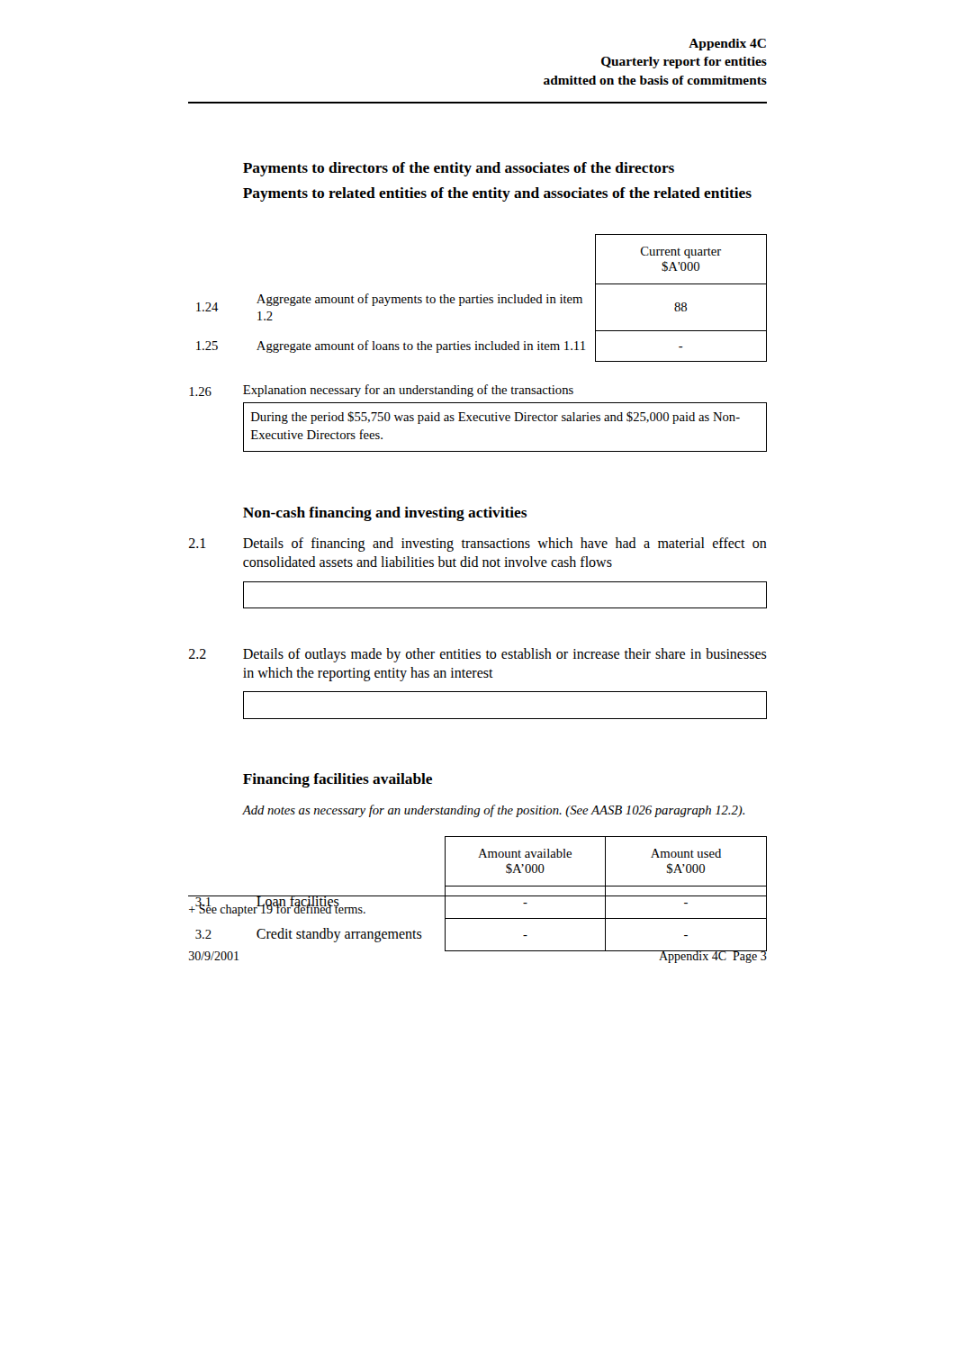Appendix 4C
Quarterly report for entities
admitted on the basis of commitments
Payments to directors of the entity and associates of the directors
Payments to related entities of the entity and associates of the related entities
| | | Current quarter $A'000 |
| 1.24 | Aggregate amount of payments to the parties included in item 1.2 | 88 |
| 1.25 | Aggregate amount of loans to the parties included in item 1.11 | - |
1.26
Explanation necessary for an understanding of the transactions
During the period $55,750 was paid as Executive Director salaries and $25,000 paid as Non-Executive Directors fees.
Non-cash financing and investing activities
2.1
Details of financing and investing transactions which have had a material effect on consolidated assets and liabilities but did not involve cash flows
2.2
Details of outlays made by other entities to establish or increase their share in businesses in which the reporting entity has an interest
Financing facilities available
Add notes as necessary for an understanding of the position. (See AASB 1026 paragraph 12.2).
| | | Amount available $A’000 | Amount used $A’000 |
| 3.1 | Loan facilities | - | - |
| 3.2 | Credit standby arrangements | - | - |
+ See chapter 19 for defined terms.
30/9/2001 Appendix 4C Page 3